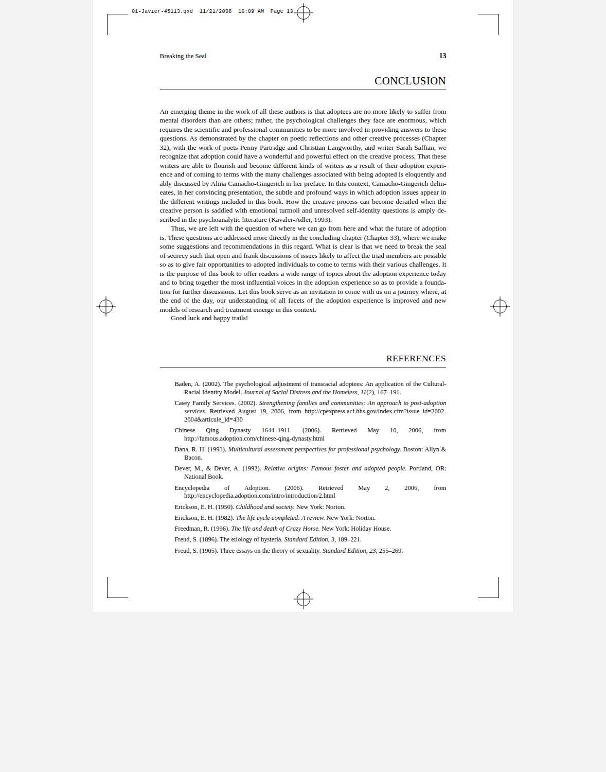01-Javier-45113.qxd 11/21/2006 10:09 AM Page 13
Breaking the Seal 13
CONCLUSION
An emerging theme in the work of all these authors is that adoptees are no more likely to suffer from mental disorders than are others; rather, the psychological challenges they face are enormous, which requires the scientific and professional communities to be more involved in providing answers to these questions. As demonstrated by the chapter on poetic reflections and other creative processes (Chapter 32), with the work of poets Penny Partridge and Christian Langworthy, and writer Sarah Saffian, we recognize that adoption could have a wonderful and powerful effect on the creative process. That these writers are able to flourish and become different kinds of writers as a result of their adoption experience and of coming to terms with the many challenges associated with being adopted is eloquently and ably discussed by Alina Camacho-Gingerich in her preface. In this context, Camacho-Gingerich delineates, in her convincing presentation, the subtle and profound ways in which adoption issues appear in the different writings included in this book. How the creative process can become derailed when the creative person is saddled with emotional turmoil and unresolved self-identity questions is amply described in the psychoanalytic literature (Kavaler-Adler, 1993).
Thus, we are left with the question of where we can go from here and what the future of adoption is. These questions are addressed more directly in the concluding chapter (Chapter 33), where we make some suggestions and recommendations in this regard. What is clear is that we need to break the seal of secrecy such that open and frank discussions of issues likely to affect the triad members are possible so as to give fair opportunities to adopted individuals to come to terms with their various challenges. It is the purpose of this book to offer readers a wide range of topics about the adoption experience today and to bring together the most influential voices in the adoption experience so as to provide a foundation for further discussions. Let this book serve as an invitation to come with us on a journey where, at the end of the day, our understanding of all facets of the adoption experience is improved and new models of research and treatment emerge in this context.
Good luck and happy trails!
REFERENCES
Baden, A. (2002). The psychological adjustment of transracial adoptees: An application of the Cultural-Racial Identity Model. Journal of Social Distress and the Homeless, 11(2), 167–191.
Casey Family Services. (2002). Strengthening families and communities: An approach to post-adoption services. Retrieved August 19, 2006, from http://cpexpress.acf.hhs.gov/index.cfm?issue_id=2002-2004&articule_id=430
Chinese Qing Dynasty 1644–1911. (2006). Retrieved May 10, 2006, from http://famous.adoption.com/chinese-qing-dynasty.html
Dana, R. H. (1993). Multicultural assessment perspectives for professional psychology. Boston: Allyn & Bacon.
Dever, M., & Dever, A. (1992). Relative origins: Famous foster and adopted people. Portland, OR: National Book.
Encyclopedia of Adoption. (2006). Retrieved May 2, 2006, from http://encyclopedia.adoption.com/intro/introduction/2.html
Erickson, E. H. (1950). Childhood and society. New York: Norton.
Erickson, E. H. (1982). The life cycle completed: A review. New York: Norton.
Freedman, R. (1996). The life and death of Crazy Horse. New York: Holiday House.
Freud, S. (1896). The etiology of hysteria. Standard Edition, 3, 189–221.
Freud, S. (1905). Three essays on the theory of sexuality. Standard Edition, 23, 255–269.